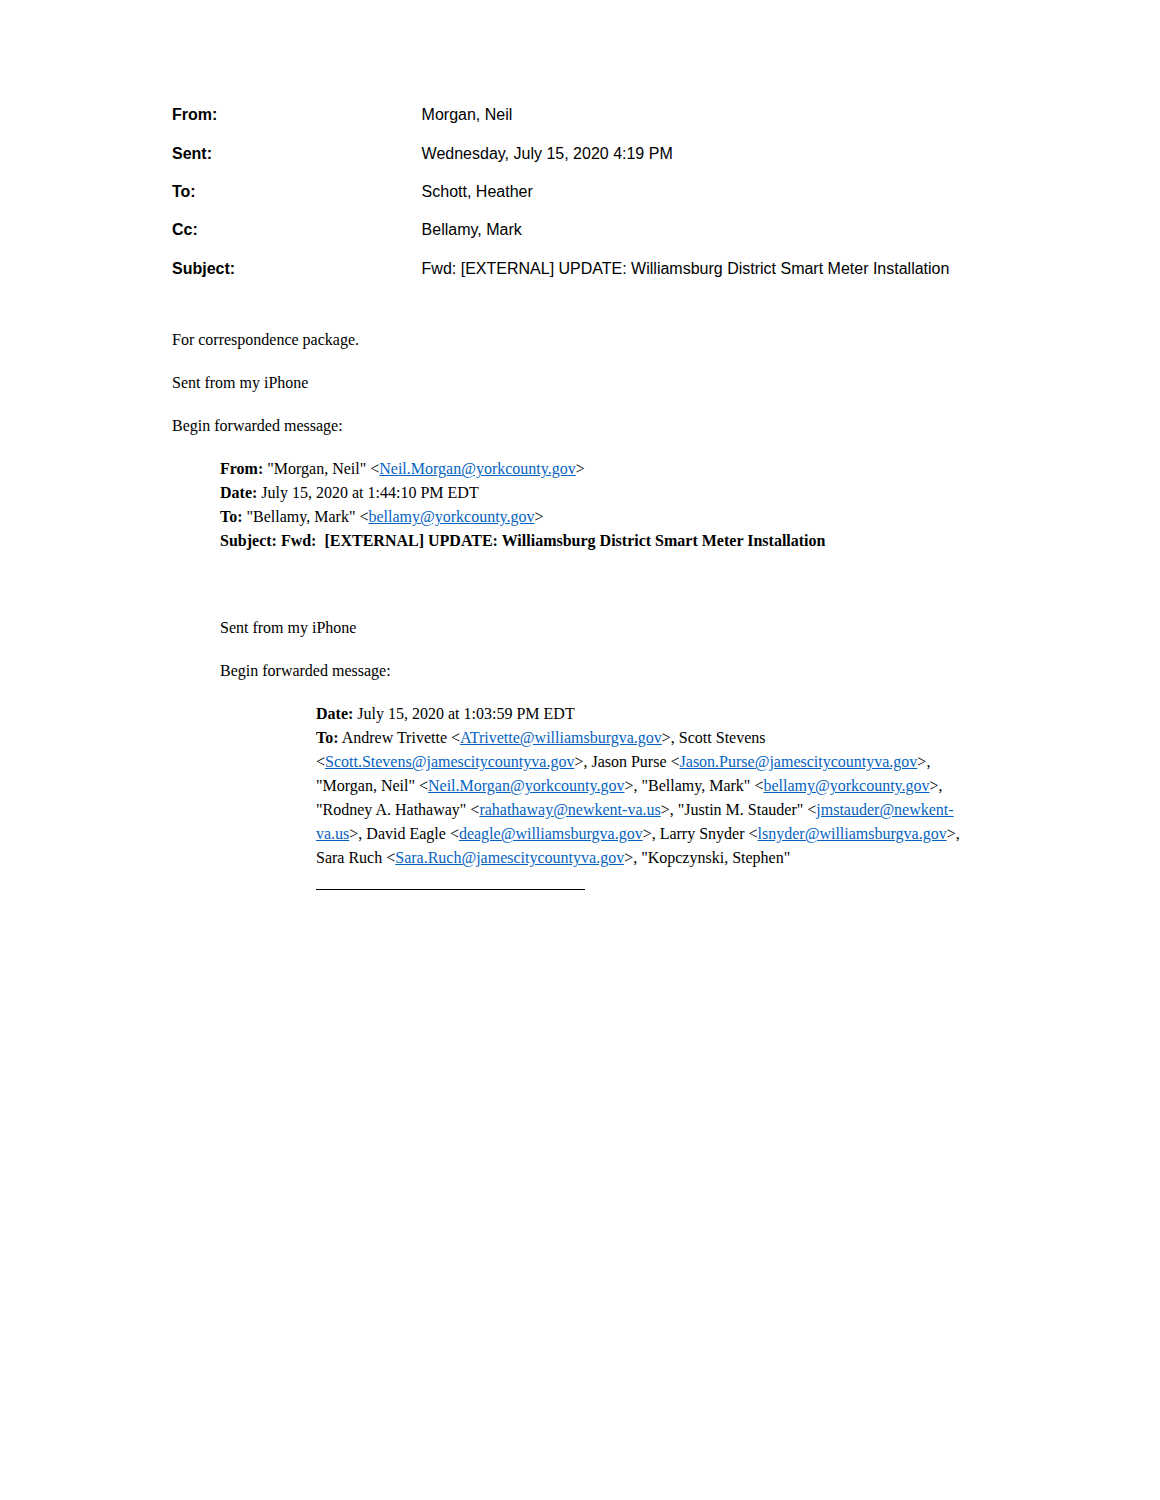| From: | Morgan, Neil |
| Sent: | Wednesday, July 15, 2020 4:19 PM |
| To: | Schott, Heather |
| Cc: | Bellamy, Mark |
| Subject: | Fwd: [EXTERNAL] UPDATE: Williamsburg District Smart Meter Installation |
For correspondence package.
Sent from my iPhone
Begin forwarded message:
From: "Morgan, Neil" <Neil.Morgan@yorkcounty.gov>
Date: July 15, 2020 at 1:44:10 PM EDT
To: "Bellamy, Mark" <bellamy@yorkcounty.gov>
Subject: Fwd: [EXTERNAL] UPDATE: Williamsburg District Smart Meter Installation
Sent from my iPhone
Begin forwarded message:
Date: July 15, 2020 at 1:03:59 PM EDT
To: Andrew Trivette <ATrivette@williamsburgva.gov>, Scott Stevens <Scott.Stevens@jamescitycountyva.gov>, Jason Purse <Jason.Purse@jamescitycountyva.gov>, "Morgan, Neil" <Neil.Morgan@yorkcounty.gov>, "Bellamy, Mark" <bellamy@yorkcounty.gov>, "Rodney A. Hathaway" <rahathaway@newkent-va.us>, "Justin M. Stauder" <jmstauder@newkent-va.us>, David Eagle <deagle@williamsburgva.gov>, Larry Snyder <lsnyder@williamsburgva.gov>, Sara Ruch <Sara.Ruch@jamescitycountyva.gov>, "Kopczynski, Stephen"